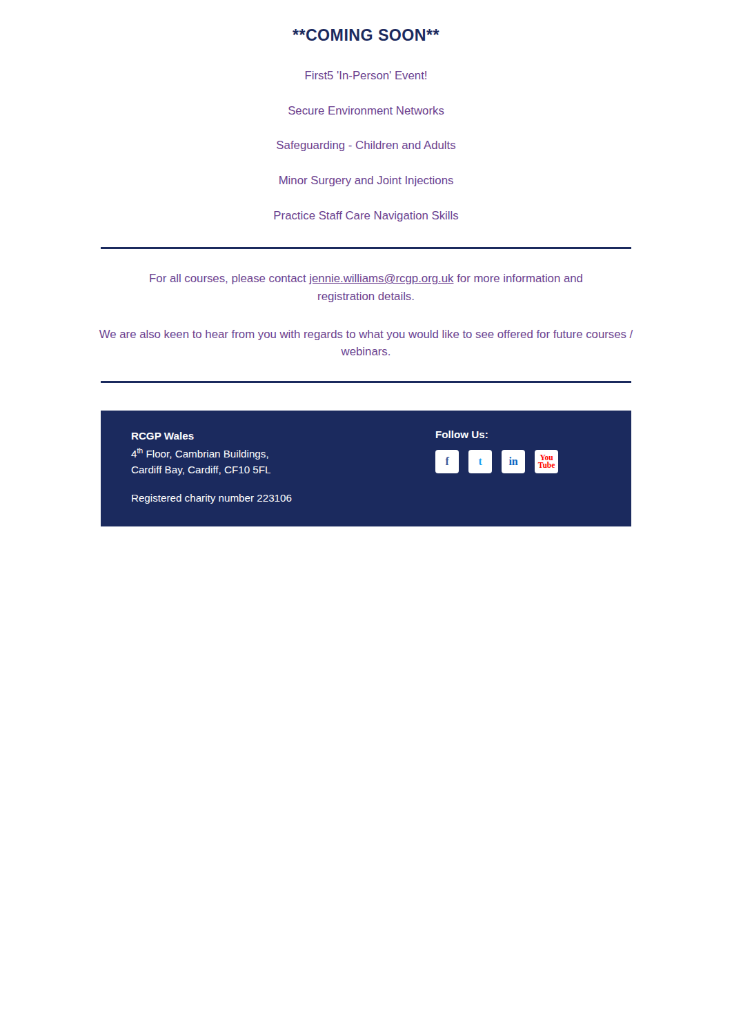**COMING SOON**
First5 'In-Person' Event!
Secure Environment Networks
Safeguarding - Children and Adults
Minor Surgery and Joint Injections
Practice Staff Care Navigation Skills
For all courses, please contact jennie.williams@rcgp.org.uk for more information and registration details.
We are also keen to hear from you with regards to what you would like to see offered for future courses / webinars.
RCGP Wales 4th Floor, Cambrian Buildings,
Cardiff Bay, Cardiff, CF10 5FL Registered charity number 223106
Follow Us:
f t in You
Tube